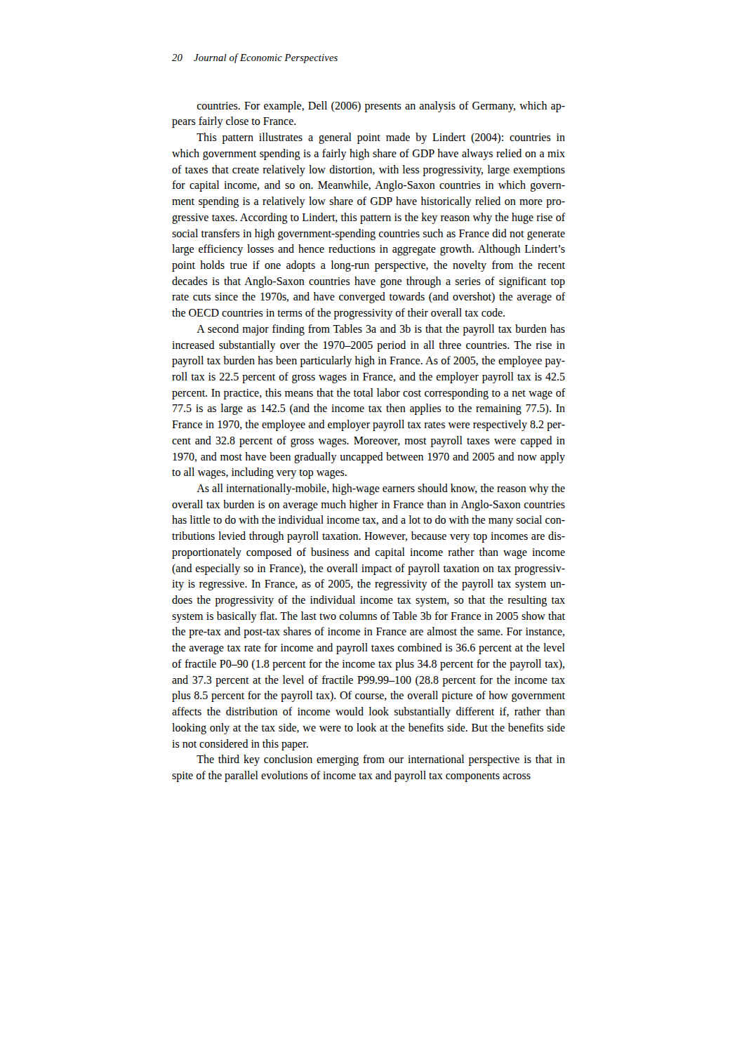20 Journal of Economic Perspectives
countries. For example, Dell (2006) presents an analysis of Germany, which appears fairly close to France.
This pattern illustrates a general point made by Lindert (2004): countries in which government spending is a fairly high share of GDP have always relied on a mix of taxes that create relatively low distortion, with less progressivity, large exemptions for capital income, and so on. Meanwhile, Anglo-Saxon countries in which government spending is a relatively low share of GDP have historically relied on more progressive taxes. According to Lindert, this pattern is the key reason why the huge rise of social transfers in high government-spending countries such as France did not generate large efficiency losses and hence reductions in aggregate growth. Although Lindert’s point holds true if one adopts a long-run perspective, the novelty from the recent decades is that Anglo-Saxon countries have gone through a series of significant top rate cuts since the 1970s, and have converged towards (and overshot) the average of the OECD countries in terms of the progressivity of their overall tax code.
A second major finding from Tables 3a and 3b is that the payroll tax burden has increased substantially over the 1970–2005 period in all three countries. The rise in payroll tax burden has been particularly high in France. As of 2005, the employee payroll tax is 22.5 percent of gross wages in France, and the employer payroll tax is 42.5 percent. In practice, this means that the total labor cost corresponding to a net wage of 77.5 is as large as 142.5 (and the income tax then applies to the remaining 77.5). In France in 1970, the employee and employer payroll tax rates were respectively 8.2 percent and 32.8 percent of gross wages. Moreover, most payroll taxes were capped in 1970, and most have been gradually uncapped between 1970 and 2005 and now apply to all wages, including very top wages.
As all internationally-mobile, high-wage earners should know, the reason why the overall tax burden is on average much higher in France than in Anglo-Saxon countries has little to do with the individual income tax, and a lot to do with the many social contributions levied through payroll taxation. However, because very top incomes are disproportionately composed of business and capital income rather than wage income (and especially so in France), the overall impact of payroll taxation on tax progressivity is regressive. In France, as of 2005, the regressivity of the payroll tax system undoes the progressivity of the individual income tax system, so that the resulting tax system is basically flat. The last two columns of Table 3b for France in 2005 show that the pre-tax and post-tax shares of income in France are almost the same. For instance, the average tax rate for income and payroll taxes combined is 36.6 percent at the level of fractile P0–90 (1.8 percent for the income tax plus 34.8 percent for the payroll tax), and 37.3 percent at the level of fractile P99.99–100 (28.8 percent for the income tax plus 8.5 percent for the payroll tax). Of course, the overall picture of how government affects the distribution of income would look substantially different if, rather than looking only at the tax side, we were to look at the benefits side. But the benefits side is not considered in this paper.
The third key conclusion emerging from our international perspective is that in spite of the parallel evolutions of income tax and payroll tax components across